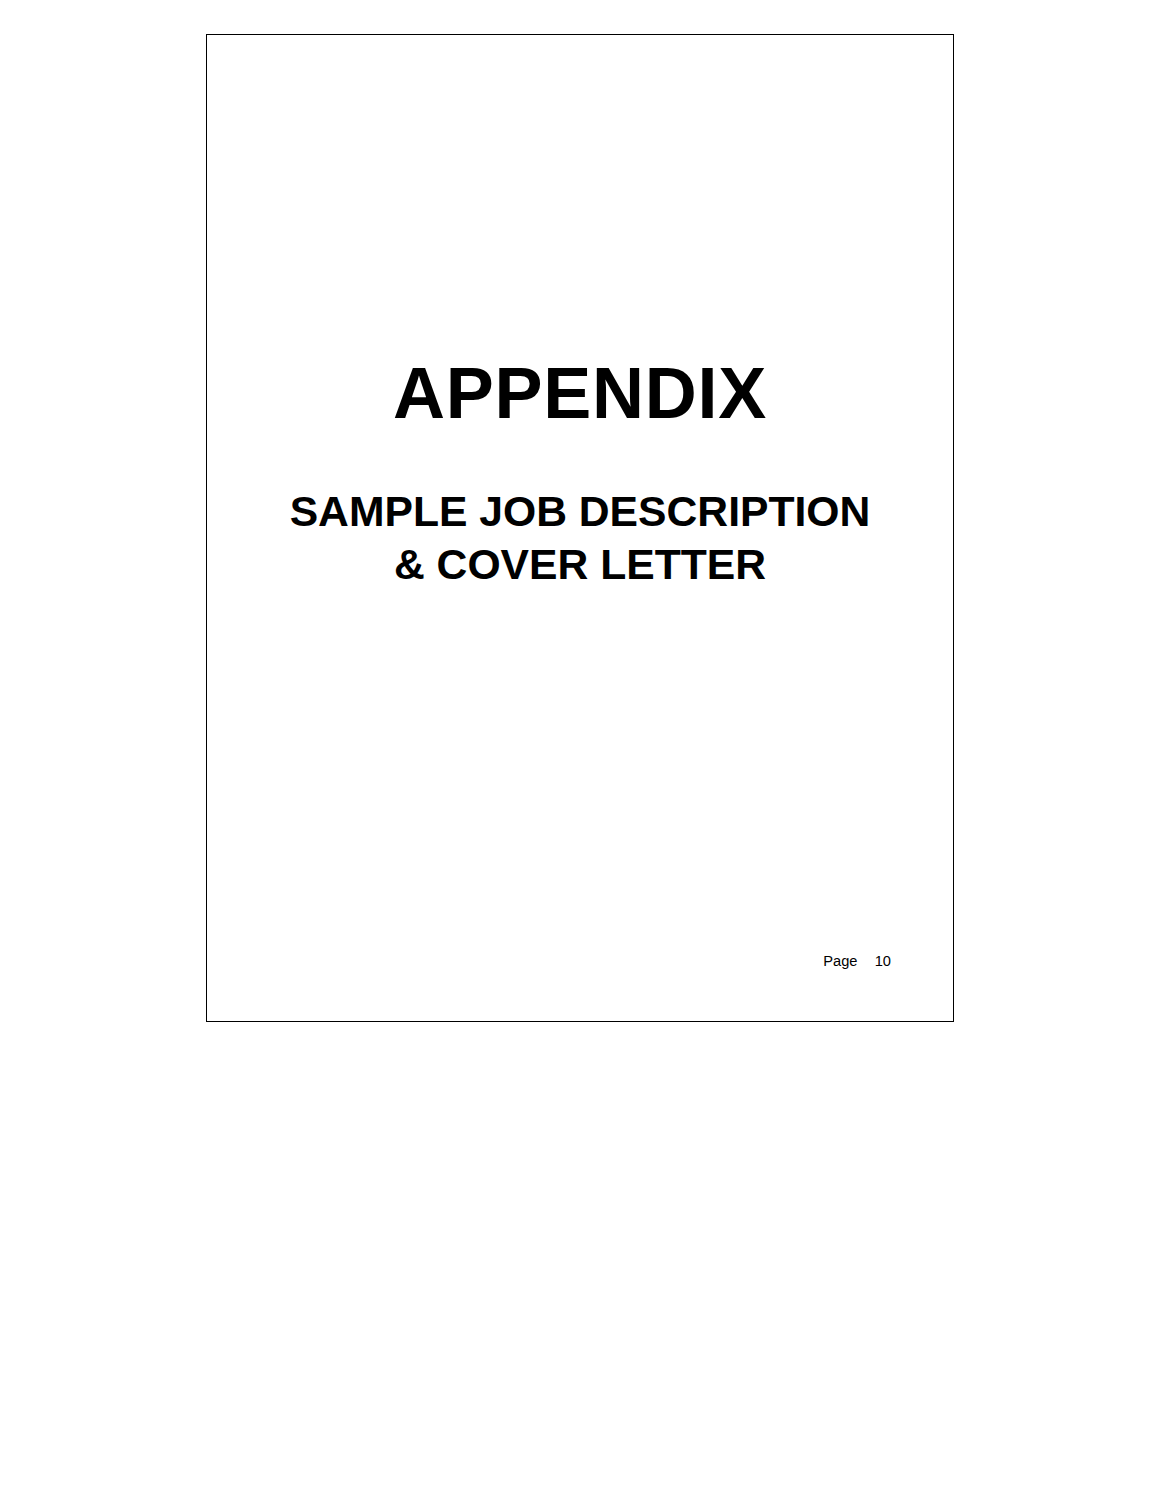APPENDIX
SAMPLE JOB DESCRIPTION
& COVER LETTER
Page 10